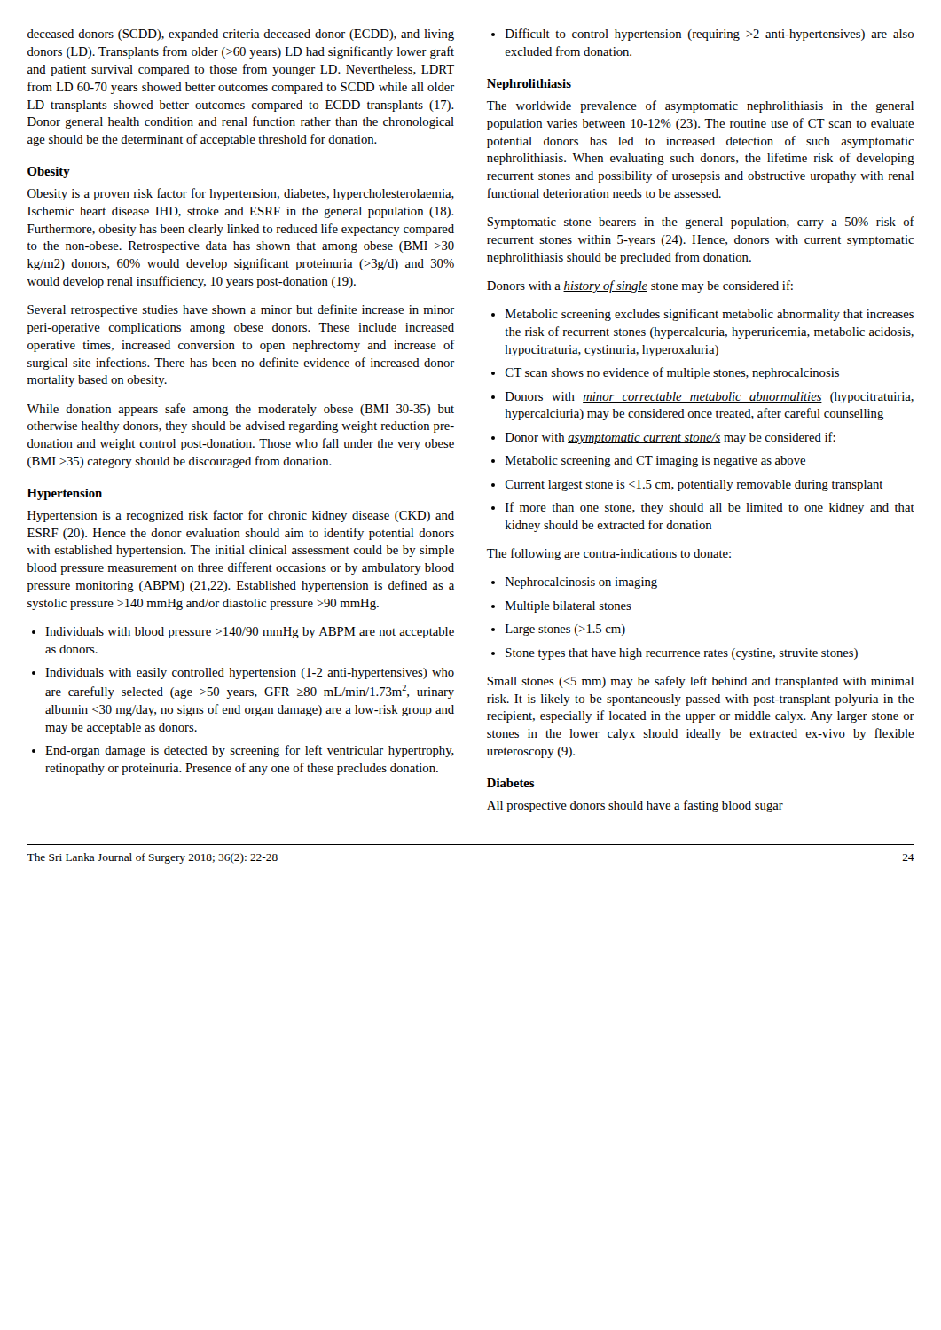deceased donors (SCDD), expanded criteria deceased donor (ECDD), and living donors (LD). Transplants from older (>60 years) LD had significantly lower graft and patient survival compared to those from younger LD. Nevertheless, LDRT from LD 60-70 years showed better outcomes compared to SCDD while all older LD transplants showed better outcomes compared to ECDD transplants (17). Donor general health condition and renal function rather than the chronological age should be the determinant of acceptable threshold for donation.
Obesity
Obesity is a proven risk factor for hypertension, diabetes, hypercholesterolaemia, Ischemic heart disease IHD, stroke and ESRF in the general population (18). Furthermore, obesity has been clearly linked to reduced life expectancy compared to the non-obese. Retrospective data has shown that among obese (BMI >30 kg/m2) donors, 60% would develop significant proteinuria (>3g/d) and 30% would develop renal insufficiency, 10 years post-donation (19).
Several retrospective studies have shown a minor but definite increase in minor peri-operative complications among obese donors. These include increased operative times, increased conversion to open nephrectomy and increase of surgical site infections. There has been no definite evidence of increased donor mortality based on obesity.
While donation appears safe among the moderately obese (BMI 30-35) but otherwise healthy donors, they should be advised regarding weight reduction pre-donation and weight control post-donation. Those who fall under the very obese (BMI >35) category should be discouraged from donation.
Hypertension
Hypertension is a recognized risk factor for chronic kidney disease (CKD) and ESRF (20). Hence the donor evaluation should aim to identify potential donors with established hypertension. The initial clinical assessment could be by simple blood pressure measurement on three different occasions or by ambulatory blood pressure monitoring (ABPM) (21,22). Established hypertension is defined as a systolic pressure >140 mmHg and/or diastolic pressure >90 mmHg.
Individuals with blood pressure >140/90 mmHg by ABPM are not acceptable as donors.
Individuals with easily controlled hypertension (1-2 anti-hypertensives) who are carefully selected (age >50 years, GFR ≥80 mL/min/1.73m2, urinary albumin <30 mg/day, no signs of end organ damage) are a low-risk group and may be acceptable as donors.
End-organ damage is detected by screening for left ventricular hypertrophy, retinopathy or proteinuria. Presence of any one of these precludes donation.
Difficult to control hypertension (requiring >2 anti-hypertensives) are also excluded from donation.
Nephrolithiasis
The worldwide prevalence of asymptomatic nephrolithiasis in the general population varies between 10-12% (23). The routine use of CT scan to evaluate potential donors has led to increased detection of such asymptomatic nephrolithiasis. When evaluating such donors, the lifetime risk of developing recurrent stones and possibility of urosepsis and obstructive uropathy with renal functional deterioration needs to be assessed.
Symptomatic stone bearers in the general population, carry a 50% risk of recurrent stones within 5-years (24). Hence, donors with current symptomatic nephrolithiasis should be precluded from donation.
Donors with a history of single stone may be considered if:
Metabolic screening excludes significant metabolic abnormality that increases the risk of recurrent stones (hypercalcuria, hyperuricemia, metabolic acidosis, hypocitraturia, cystinuria, hyperoxaluria)
CT scan shows no evidence of multiple stones, nephrocalcinosis
Donors with minor correctable metabolic abnormalities (hypocitratuiria, hypercalciuria) may be considered once treated, after careful counselling
Donor with asymptomatic current stone/s may be considered if:
Metabolic screening and CT imaging is negative as above
Current largest stone is <1.5 cm, potentially removable during transplant
If more than one stone, they should all be limited to one kidney and that kidney should be extracted for donation
The following are contra-indications to donate:
Nephrocalcinosis on imaging
Multiple bilateral stones
Large stones (>1.5 cm)
Stone types that have high recurrence rates (cystine, struvite stones)
Small stones (<5 mm) may be safely left behind and transplanted with minimal risk. It is likely to be spontaneously passed with post-transplant polyuria in the recipient, especially if located in the upper or middle calyx. Any larger stone or stones in the lower calyx should ideally be extracted ex-vivo by flexible ureteroscopy (9).
Diabetes
All prospective donors should have a fasting blood sugar
The Sri Lanka Journal of Surgery 2018; 36(2): 22-28 24